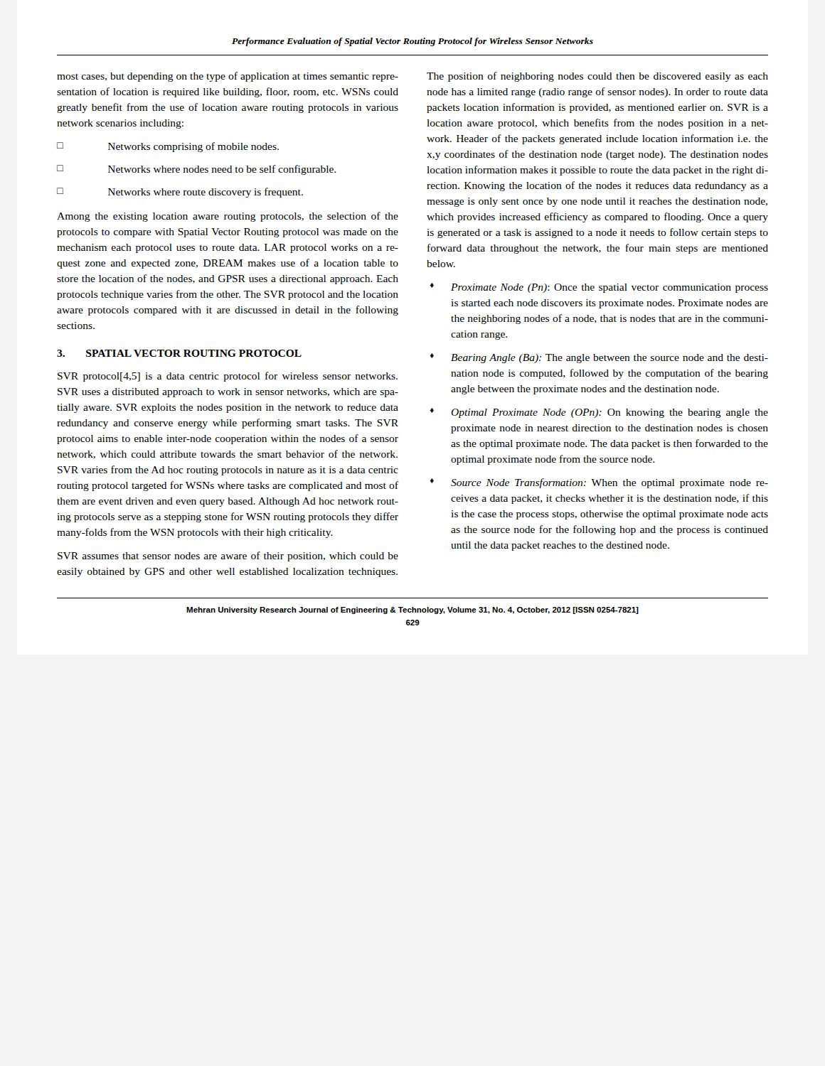Performance Evaluation of Spatial Vector Routing Protocol for Wireless Sensor Networks
most cases, but depending on the type of application at times semantic representation of location is required like building, floor, room, etc. WSNs could greatly benefit from the use of location aware routing protocols in various network scenarios including:
Networks comprising of mobile nodes.
Networks where nodes need to be self configurable.
Networks where route discovery is frequent.
Among the existing location aware routing protocols, the selection of the protocols to compare with Spatial Vector Routing protocol was made on the mechanism each protocol uses to route data. LAR protocol works on a request zone and expected zone, DREAM makes use of a location table to store the location of the nodes, and GPSR uses a directional approach. Each protocols technique varies from the other. The SVR protocol and the location aware protocols compared with it are discussed in detail in the following sections.
3. SPATIAL VECTOR ROUTING PROTOCOL
SVR protocol[4,5] is a data centric protocol for wireless sensor networks. SVR uses a distributed approach to work in sensor networks, which are spatially aware. SVR exploits the nodes position in the network to reduce data redundancy and conserve energy while performing smart tasks. The SVR protocol aims to enable inter-node cooperation within the nodes of a sensor network, which could attribute towards the smart behavior of the network. SVR varies from the Ad hoc routing protocols in nature as it is a data centric routing protocol targeted for WSNs where tasks are complicated and most of them are event driven and even query based. Although Ad hoc network routing protocols serve as a stepping stone for WSN routing protocols they differ many-folds from the WSN protocols with their high criticality.
SVR assumes that sensor nodes are aware of their position, which could be easily obtained by GPS and other well established localization techniques. The position of neighboring nodes could then be discovered easily as each node has a limited range (radio range of sensor nodes). In order to route data packets location information is provided, as mentioned earlier on. SVR is a location aware protocol, which benefits from the nodes position in a network. Header of the packets generated include location information i.e. the x,y coordinates of the destination node (target node). The destination nodes location information makes it possible to route the data packet in the right direction. Knowing the location of the nodes it reduces data redundancy as a message is only sent once by one node until it reaches the destination node, which provides increased efficiency as compared to flooding. Once a query is generated or a task is assigned to a node it needs to follow certain steps to forward data throughout the network, the four main steps are mentioned below.
Proximate Node (Pn): Once the spatial vector communication process is started each node discovers its proximate nodes. Proximate nodes are the neighboring nodes of a node, that is nodes that are in the communication range.
Bearing Angle (Ba): The angle between the source node and the destination node is computed, followed by the computation of the bearing angle between the proximate nodes and the destination node.
Optimal Proximate Node (OPn): On knowing the bearing angle the proximate node in nearest direction to the destination nodes is chosen as the optimal proximate node. The data packet is then forwarded to the optimal proximate node from the source node.
Source Node Transformation: When the optimal proximate node receives a data packet, it checks whether it is the destination node, if this is the case the process stops, otherwise the optimal proximate node acts as the source node for the following hop and the process is continued until the data packet reaches to the destined node.
Mehran University Research Journal of Engineering & Technology, Volume 31, No. 4, October, 2012 [ISSN 0254-7821] 629